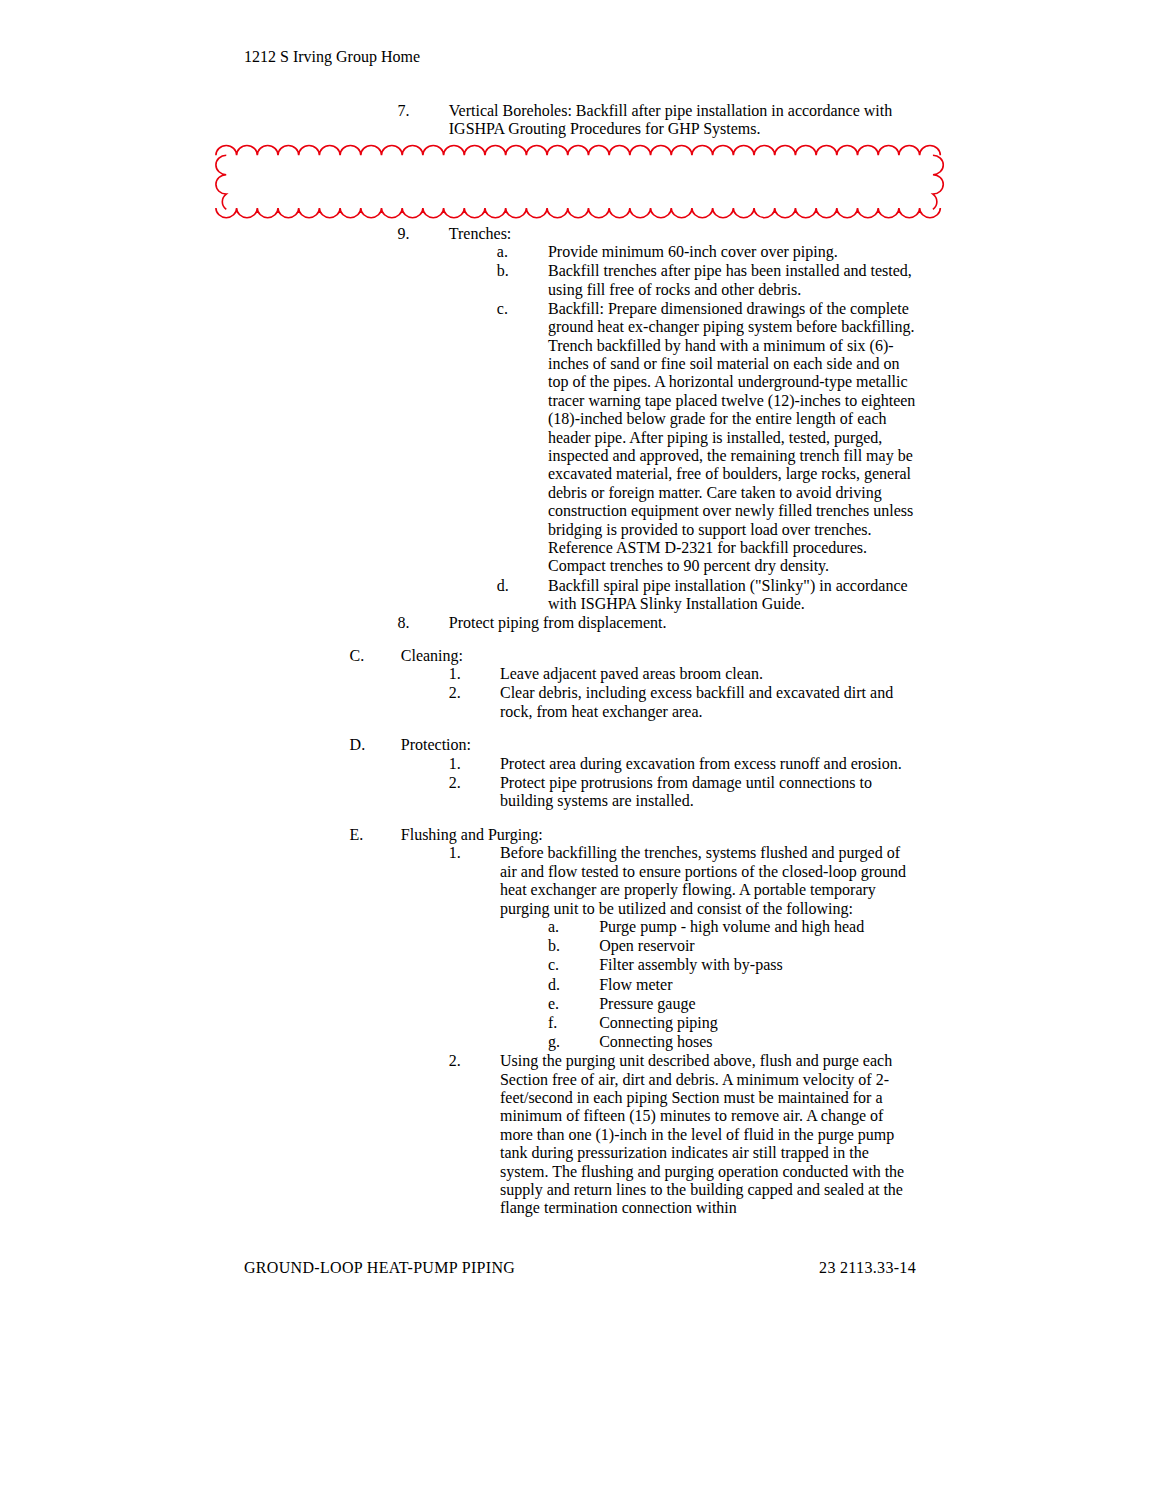1212 S Irving Group Home
7. Vertical Boreholes: Backfill after pipe installation in accordance with IGSHPA Grouting Procedures for GHP Systems.
9. Trenches:
a. Provide minimum 60-inch cover over piping.
b. Backfill trenches after pipe has been installed and tested, using fill free of rocks and other debris.
c. Backfill: Prepare dimensioned drawings of the complete ground heat ex-changer piping system before backfilling. Trench backfilled by hand with a minimum of six (6)-inches of sand or fine soil material on each side and on top of the pipes. A horizontal underground-type metallic tracer warning tape placed twelve (12)-inches to eighteen (18)-inched below grade for the entire length of each header pipe. After piping is installed, tested, purged, inspected and approved, the remaining trench fill may be excavated material, free of boulders, large rocks, general debris or foreign matter. Care taken to avoid driving construction equipment over newly filled trenches unless bridging is provided to support load over trenches. Reference ASTM D-2321 for backfill procedures. Compact trenches to 90 percent dry density.
d. Backfill spiral pipe installation ("Slinky") in accordance with ISGHPA Slinky Installation Guide.
8. Protect piping from displacement.
C. Cleaning:
1. Leave adjacent paved areas broom clean.
2. Clear debris, including excess backfill and excavated dirt and rock, from heat exchanger area.
D. Protection:
1. Protect area during excavation from excess runoff and erosion.
2. Protect pipe protrusions from damage until connections to building systems are installed.
E. Flushing and Purging:
1. Before backfilling the trenches, systems flushed and purged of air and flow tested to ensure portions of the closed-loop ground heat exchanger are properly flowing. A portable temporary purging unit to be utilized and consist of the following:
a. Purge pump - high volume and high head
b. Open reservoir
c. Filter assembly with by-pass
d. Flow meter
e. Pressure gauge
f. Connecting piping
g. Connecting hoses
2. Using the purging unit described above, flush and purge each Section free of air, dirt and debris. A minimum velocity of 2-feet/second in each piping Section must be maintained for a minimum of fifteen (15) minutes to remove air. A change of more than one (1)-inch in the level of fluid in the purge pump tank during pressurization indicates air still trapped in the system. The flushing and purging operation conducted with the supply and return lines to the building capped and sealed at the flange termination connection within
GROUND-LOOP HEAT-PUMP PIPING
23 2113.33-14